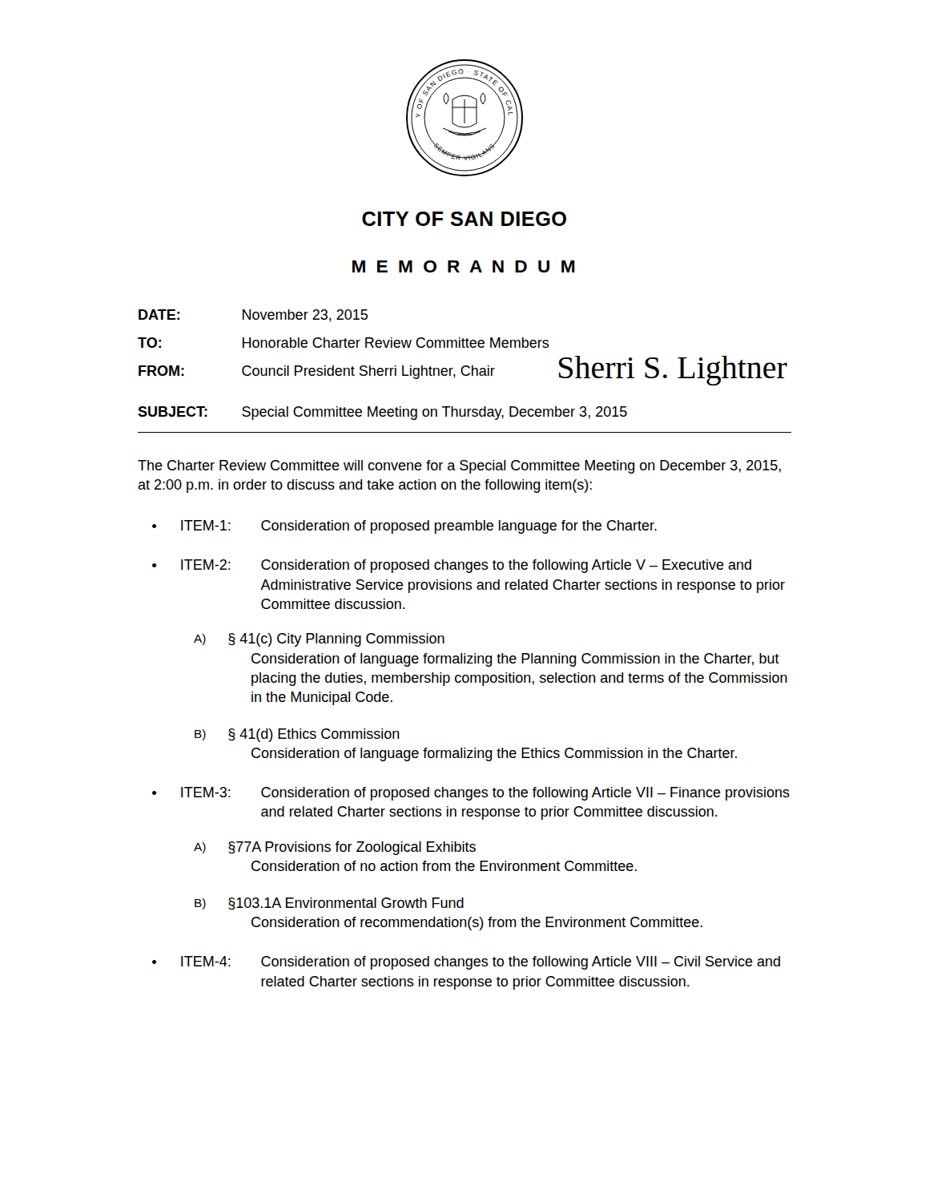THE CITY OF SAN DIEGO · STATE OF CALIFORNIA SEMPER VIGILANS
CITY OF SAN DIEGO
M E M O R A N D U M
| DATE: | November 23, 2015 | |
| TO: | Honorable Charter Review Committee Members |
| FROM: | Council President Sherri Lightner, Chair | Sherri S. Lightner |
| SUBJECT: | Special Committee Meeting on Thursday, December 3, 2015 |
The Charter Review Committee will convene for a Special Committee Meeting on December 3, 2015, at 2:00 p.m. in order to discuss and take action on the following item(s):
ITEM-1: Consideration of proposed preamble language for the Charter.
ITEM-2: Consideration of proposed changes to the following Article V – Executive and Administrative Service provisions and related Charter sections in response to prior Committee discussion.
A) § 41(c) City Planning Commission Consideration of language formalizing the Planning Commission in the Charter, but placing the duties, membership composition, selection and terms of the Commission in the Municipal Code.
B) § 41(d) Ethics Commission Consideration of language formalizing the Ethics Commission in the Charter.
ITEM-3: Consideration of proposed changes to the following Article VII – Finance provisions and related Charter sections in response to prior Committee discussion.
A) §77A Provisions for Zoological Exhibits Consideration of no action from the Environment Committee.
B) §103.1A Environmental Growth Fund Consideration of recommendation(s) from the Environment Committee.
ITEM-4: Consideration of proposed changes to the following Article VIII – Civil Service and related Charter sections in response to prior Committee discussion.